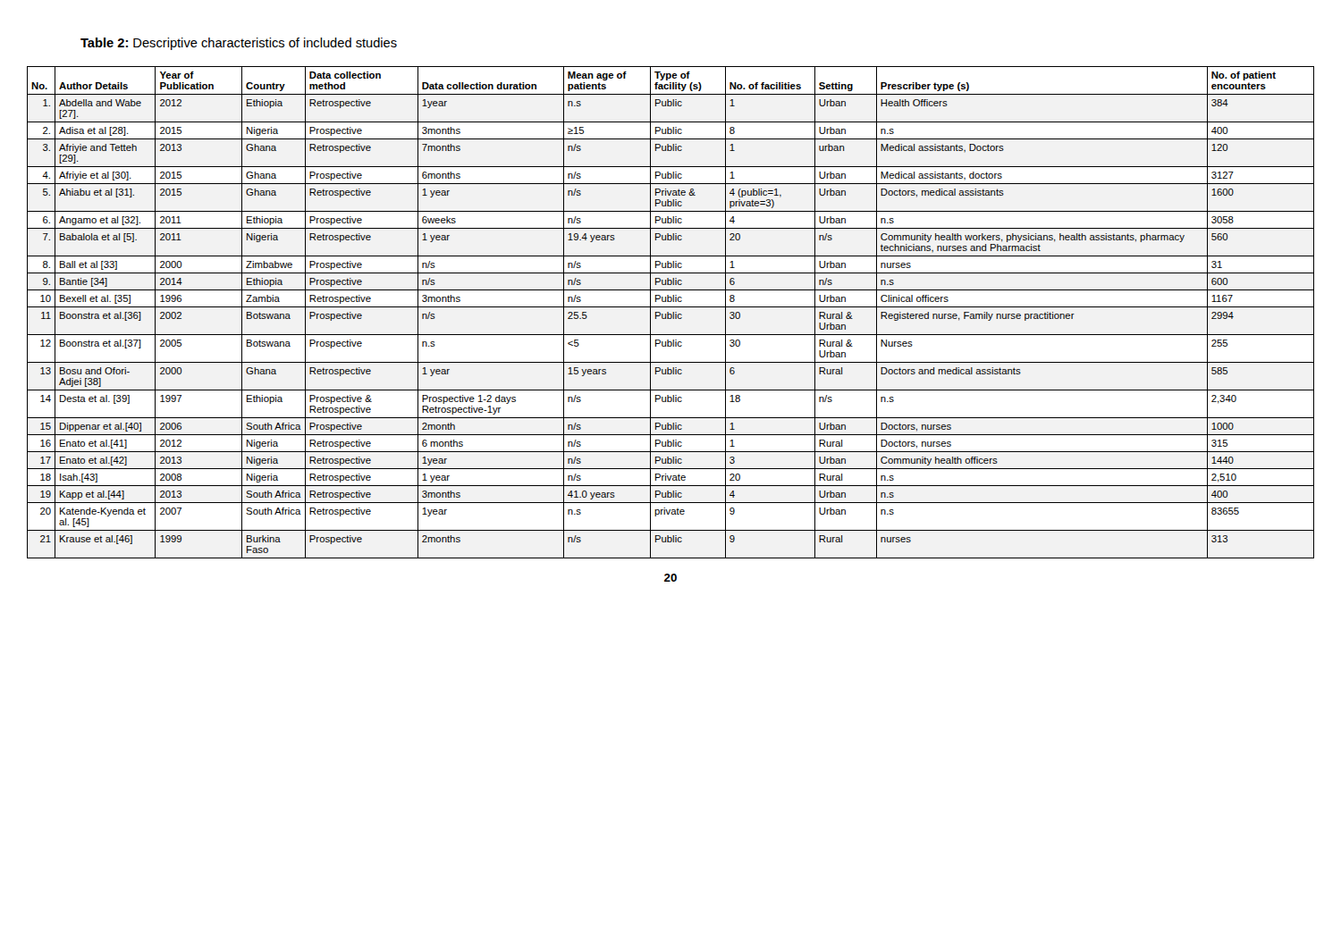Table 2: Descriptive characteristics of included studies
| No. | Author Details | Year of Publication | Country | Data collection method | Data collection duration | Mean age of patients | Type of facility (s) | No. of facilities | Setting | Prescriber type (s) | No. of patient encounters |
| --- | --- | --- | --- | --- | --- | --- | --- | --- | --- | --- | --- |
| 1. | Abdella and Wabe [27]. | 2012 | Ethiopia | Retrospective | 1year | n.s | Public | 1 | Urban | Health Officers | 384 |
| 2. | Adisa et al [28]. | 2015 | Nigeria | Prospective | 3months | ≥15 | Public | 8 | Urban | n.s | 400 |
| 3. | Afriyie and Tetteh [29]. | 2013 | Ghana | Retrospective | 7months | n/s | Public | 1 | urban | Medical assistants, Doctors | 120 |
| 4. | Afriyie et al [30]. | 2015 | Ghana | Prospective | 6months | n/s | Public | 1 | Urban | Medical assistants, doctors | 3127 |
| 5. | Ahiabu et al [31]. | 2015 | Ghana | Retrospective | 1 year | n/s | Private & Public | 4 (public=1, private=3) | Urban | Doctors, medical assistants | 1600 |
| 6. | Angamo et al [32]. | 2011 | Ethiopia | Prospective | 6weeks | n/s | Public | 4 | Urban | n.s | 3058 |
| 7. | Babalola et al [5]. | 2011 | Nigeria | Retrospective | 1 year | 19.4 years | Public | 20 | n/s | Community health workers, physicians, health assistants, pharmacy technicians, nurses and Pharmacist | 560 |
| 8. | Ball et al [33] | 2000 | Zimbabwe | Prospective | n/s | n/s | Public | 1 | Urban | nurses | 31 |
| 9. | Bantie [34] | 2014 | Ethiopia | Prospective | n/s | n/s | Public | 6 | n/s | n.s | 600 |
| 10 | Bexell et al. [35] | 1996 | Zambia | Retrospective | 3months | n/s | Public | 8 | Urban | Clinical officers | 1167 |
| 11 | Boonstra et al.[36] | 2002 | Botswana | Prospective | n/s | 25.5 | Public | 30 | Rural & Urban | Registered nurse, Family nurse practitioner | 2994 |
| 12 | Boonstra et al.[37] | 2005 | Botswana | Prospective | n.s | <5 | Public | 30 | Rural & Urban | Nurses | 255 |
| 13 | Bosu and Ofori-Adjei [38] | 2000 | Ghana | Retrospective | 1 year | 15 years | Public | 6 | Rural | Doctors and medical assistants | 585 |
| 14 | Desta et al. [39] | 1997 | Ethiopia | Prospective & Retrospective | Prospective 1-2 days Retrospective-1yr | n/s | Public | 18 | n/s | n.s | 2,340 |
| 15 | Dippenar et al.[40] | 2006 | South Africa | Prospective | 2month | n/s | Public | 1 | Urban | Doctors, nurses | 1000 |
| 16 | Enato et al.[41] | 2012 | Nigeria | Retrospective | 6 months | n/s | Public | 1 | Rural | Doctors, nurses | 315 |
| 17 | Enato et al.[42] | 2013 | Nigeria | Retrospective | 1year | n/s | Public | 3 | Urban | Community health officers | 1440 |
| 18 | Isah.[43] | 2008 | Nigeria | Retrospective | 1 year | n/s | Private | 20 | Rural | n.s | 2,510 |
| 19 | Kapp et al.[44] | 2013 | South Africa | Retrospective | 3months | 41.0 years | Public | 4 | Urban | n.s | 400 |
| 20 | Katende-Kyenda et al. [45] | 2007 | South Africa | Retrospective | 1year | n.s | private | 9 | Urban | n.s | 83655 |
| 21 | Krause et al.[46] | 1999 | Burkina Faso | Prospective | 2months | n/s | Public | 9 | Rural | nurses | 313 |
20